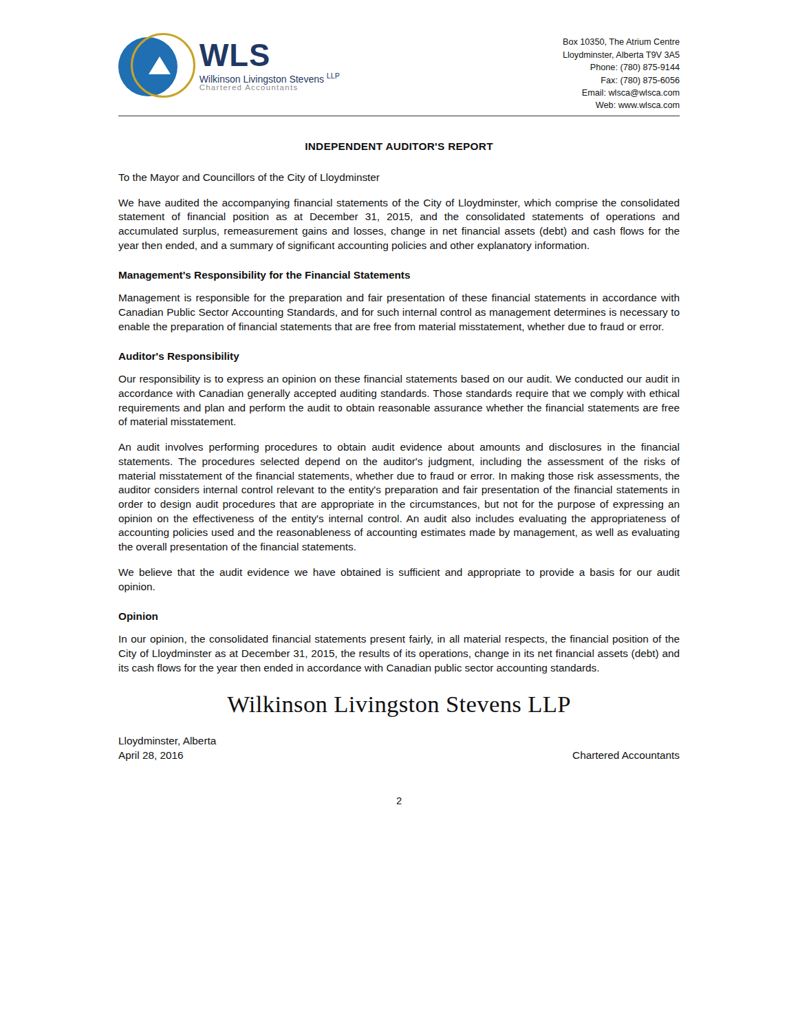WLS
Wilkinson Livingston Stevens LLP
Chartered Accountants
Box 10350, The Atrium Centre
Lloydminster, Alberta T9V 3A5
Phone: (780) 875-9144
Fax: (780) 875-6056
Email: wlsca@wlsca.com
Web: www.wlsca.com
INDEPENDENT AUDITOR'S REPORT
To the Mayor and Councillors of the City of Lloydminster
We have audited the accompanying financial statements of the City of Lloydminster, which comprise the consolidated statement of financial position as at December 31, 2015, and the consolidated statements of operations and accumulated surplus, remeasurement gains and losses, change in net financial assets (debt) and cash flows for the year then ended, and a summary of significant accounting policies and other explanatory information.
Management's Responsibility for the Financial Statements
Management is responsible for the preparation and fair presentation of these financial statements in accordance with Canadian Public Sector Accounting Standards, and for such internal control as management determines is necessary to enable the preparation of financial statements that are free from material misstatement, whether due to fraud or error.
Auditor's Responsibility
Our responsibility is to express an opinion on these financial statements based on our audit. We conducted our audit in accordance with Canadian generally accepted auditing standards. Those standards require that we comply with ethical requirements and plan and perform the audit to obtain reasonable assurance whether the financial statements are free of material misstatement.
An audit involves performing procedures to obtain audit evidence about amounts and disclosures in the financial statements. The procedures selected depend on the auditor's judgment, including the assessment of the risks of material misstatement of the financial statements, whether due to fraud or error. In making those risk assessments, the auditor considers internal control relevant to the entity's preparation and fair presentation of the financial statements in order to design audit procedures that are appropriate in the circumstances, but not for the purpose of expressing an opinion on the effectiveness of the entity's internal control. An audit also includes evaluating the appropriateness of accounting policies used and the reasonableness of accounting estimates made by management, as well as evaluating the overall presentation of the financial statements.
We believe that the audit evidence we have obtained is sufficient and appropriate to provide a basis for our audit opinion.
Opinion
In our opinion, the consolidated financial statements present fairly, in all material respects, the financial position of the City of Lloydminster as at December 31, 2015, the results of its operations, change in its net financial assets (debt) and its cash flows for the year then ended in accordance with Canadian public sector accounting standards.
Wilkinson Livingston Stevens LLP
Lloydminster, Alberta
April 28, 2016
Chartered Accountants
2